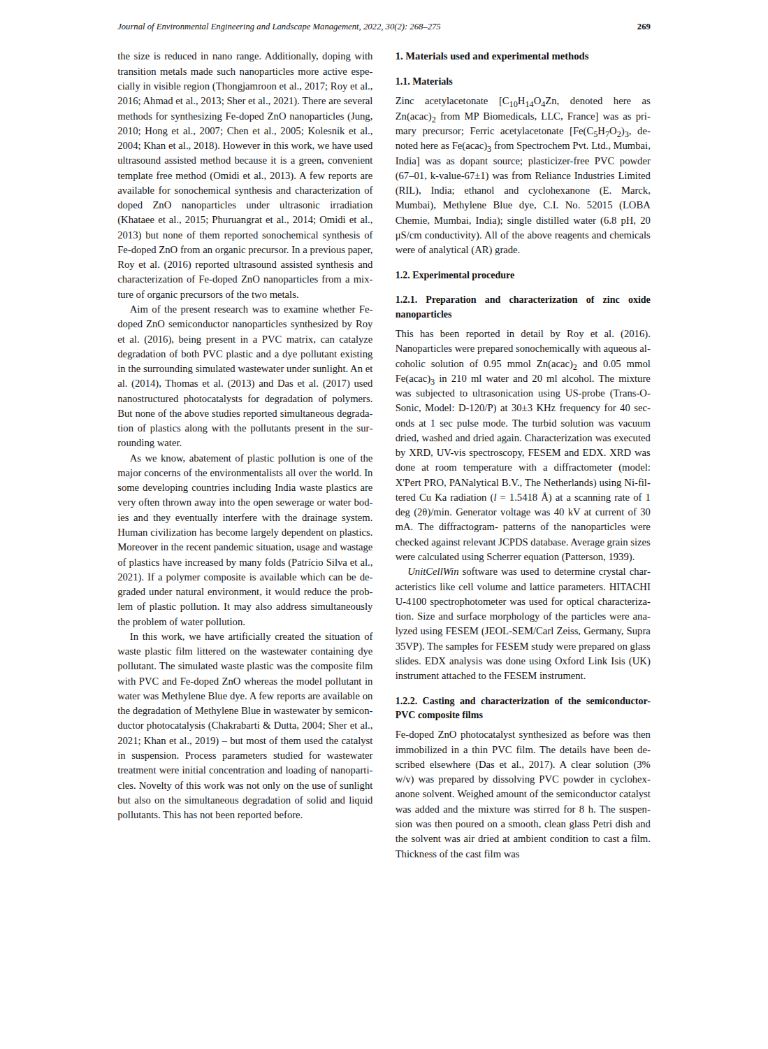Journal of Environmental Engineering and Landscape Management, 2022, 30(2): 268–275 269
the size is reduced in nano range. Additionally, doping with transition metals made such nanoparticles more active especially in visible region (Thongjamroon et al., 2017; Roy et al., 2016; Ahmad et al., 2013; Sher et al., 2021). There are several methods for synthesizing Fe-doped ZnO nanoparticles (Jung, 2010; Hong et al., 2007; Chen et al., 2005; Kolesnik et al., 2004; Khan et al., 2018). However in this work, we have used ultrasound assisted method because it is a green, convenient template free method (Omidi et al., 2013). A few reports are available for sonochemical synthesis and characterization of doped ZnO nanoparticles under ultrasonic irradiation (Khataee et al., 2015; Phuruangrat et al., 2014; Omidi et al., 2013) but none of them reported sonochemical synthesis of Fe-doped ZnO from an organic precursor. In a previous paper, Roy et al. (2016) reported ultrasound assisted synthesis and characterization of Fe-doped ZnO nanoparticles from a mixture of organic precursors of the two metals.
Aim of the present research was to examine whether Fe-doped ZnO semiconductor nanoparticles synthesized by Roy et al. (2016), being present in a PVC matrix, can catalyze degradation of both PVC plastic and a dye pollutant existing in the surrounding simulated wastewater under sunlight. An et al. (2014), Thomas et al. (2013) and Das et al. (2017) used nanostructured photocatalysts for degradation of polymers. But none of the above studies reported simultaneous degradation of plastics along with the pollutants present in the surrounding water.
As we know, abatement of plastic pollution is one of the major concerns of the environmentalists all over the world. In some developing countries including India waste plastics are very often thrown away into the open sewerage or water bodies and they eventually interfere with the drainage system. Human civilization has become largely dependent on plastics. Moreover in the recent pandemic situation, usage and wastage of plastics have increased by many folds (Patrício Silva et al., 2021). If a polymer composite is available which can be degraded under natural environment, it would reduce the problem of plastic pollution. It may also address simultaneously the problem of water pollution.
In this work, we have artificially created the situation of waste plastic film littered on the wastewater containing dye pollutant. The simulated waste plastic was the composite film with PVC and Fe-doped ZnO whereas the model pollutant in water was Methylene Blue dye. A few reports are available on the degradation of Methylene Blue in wastewater by semiconductor photocatalysis (Chakrabarti & Dutta, 2004; Sher et al., 2021; Khan et al., 2019) – but most of them used the catalyst in suspension. Process parameters studied for wastewater treatment were initial concentration and loading of nanoparticles. Novelty of this work was not only on the use of sunlight but also on the simultaneous degradation of solid and liquid pollutants. This has not been reported before.
1. Materials used and experimental methods
1.1. Materials
Zinc acetylacetonate [C10H14O4Zn, denoted here as Zn(acac)2 from MP Biomedicals, LLC, France] was as primary precursor; Ferric acetylacetonate [Fe(C5H7O2)3, denoted here as Fe(acac)3 from Spectrochem Pvt. Ltd., Mumbai, India] was as dopant source; plasticizer-free PVC powder (67–01, k-value-67±1) was from Reliance Industries Limited (RIL), India; ethanol and cyclohexanone (E. Marck, Mumbai), Methylene Blue dye, C.I. No. 52015 (LOBA Chemie, Mumbai, India); single distilled water (6.8 pH, 20 μS/cm conductivity). All of the above reagents and chemicals were of analytical (AR) grade.
1.2. Experimental procedure
1.2.1. Preparation and characterization of zinc oxide nanoparticles
This has been reported in detail by Roy et al. (2016). Nanoparticles were prepared sonochemically with aqueous alcoholic solution of 0.95 mmol Zn(acac)2 and 0.05 mmol Fe(acac)3 in 210 ml water and 20 ml alcohol. The mixture was subjected to ultrasonication using US-probe (Trans-O-Sonic, Model: D-120/P) at 30±3 KHz frequency for 40 seconds at 1 sec pulse mode. The turbid solution was vacuum dried, washed and dried again. Characterization was executed by XRD, UV-vis spectroscopy, FESEM and EDX. XRD was done at room temperature with a diffractometer (model: X'Pert PRO, PANalytical B.V., The Netherlands) using Ni-filtered Cu Ka radiation (l = 1.5418 Å) at a scanning rate of 1 deg (2θ)/min. Generator voltage was 40 kV at current of 30 mA. The diffractogram- patterns of the nanoparticles were checked against relevant JCPDS database. Average grain sizes were calculated using Scherrer equation (Patterson, 1939).
UnitCellWin software was used to determine crystal characteristics like cell volume and lattice parameters. HITACHI U-4100 spectrophotometer was used for optical characterization. Size and surface morphology of the particles were analyzed using FESEM (JEOL-SEM/Carl Zeiss, Germany, Supra 35VP). The samples for FESEM study were prepared on glass slides. EDX analysis was done using Oxford Link Isis (UK) instrument attached to the FESEM instrument.
1.2.2. Casting and characterization of the semiconductor-PVC composite films
Fe-doped ZnO photocatalyst synthesized as before was then immobilized in a thin PVC film. The details have been described elsewhere (Das et al., 2017). A clear solution (3% w/v) was prepared by dissolving PVC powder in cyclohexanone solvent. Weighed amount of the semiconductor catalyst was added and the mixture was stirred for 8 h. The suspension was then poured on a smooth, clean glass Petri dish and the solvent was air dried at ambient condition to cast a film. Thickness of the cast film was